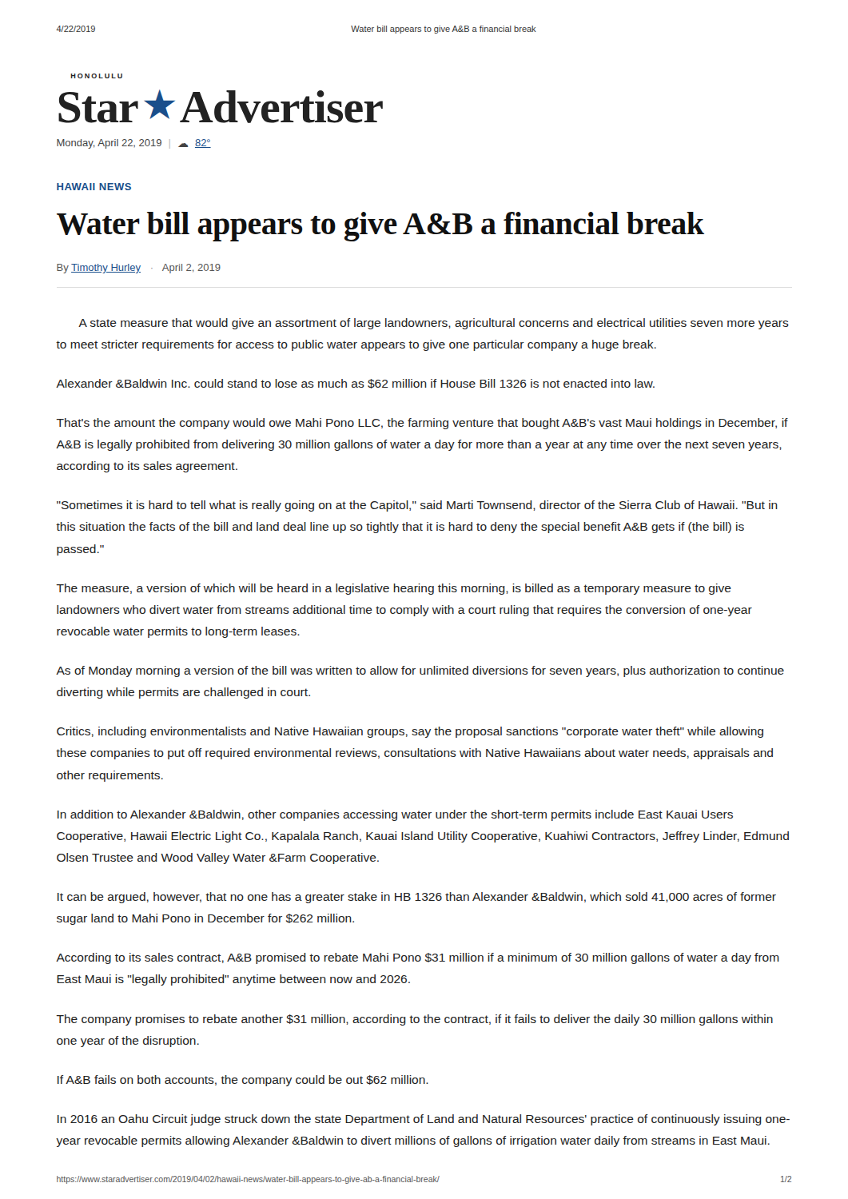4/22/2019 Water bill appears to give A&B a financial break
HONOLULUStar ★ Advertiser
Monday, April 22, 2019 | ☁82°
HAWAII NEWS
Water bill appears to give A&B a financial break
By Timothy Hurley · April 2, 2019
A state measure that would give an assortment of large landowners, agricultural concerns and electrical utilities seven more years to meet stricter requirements for access to public water appears to give one particular company a huge break.
Alexander &Baldwin Inc. could stand to lose as much as $62 million if House Bill 1326 is not enacted into law.
That's the amount the company would owe Mahi Pono LLC, the farming venture that bought A&B's vast Maui holdings in December, if A&B is legally prohibited from delivering 30 million gallons of water a day for more than a year at any time over the next seven years, according to its sales agreement.
"Sometimes it is hard to tell what is really going on at the Capitol," said Marti Townsend, director of the Sierra Club of Hawaii. "But in this situation the facts of the bill and land deal line up so tightly that it is hard to deny the special benefit A&B gets if (the bill) is passed."
The measure, a version of which will be heard in a legislative hearing this morning, is billed as a temporary measure to give landowners who divert water from streams additional time to comply with a court ruling that requires the conversion of one-year revocable water permits to long-term leases.
As of Monday morning a version of the bill was written to allow for unlimited diversions for seven years, plus authorization to continue diverting while permits are challenged in court.
Critics, including environmentalists and Native Hawaiian groups, say the proposal sanctions "corporate water theft" while allowing these companies to put off required environmental reviews, consultations with Native Hawaiians about water needs, appraisals and other requirements.
In addition to Alexander &Baldwin, other companies accessing water under the short-term permits include East Kauai Users Cooperative, Hawaii Electric Light Co., Kapalala Ranch, Kauai Island Utility Cooperative, Kuahiwi Contractors, Jeffrey Linder, Edmund Olsen Trustee and Wood Valley Water &Farm Cooperative.
It can be argued, however, that no one has a greater stake in HB 1326 than Alexander &Baldwin, which sold 41,000 acres of former sugar land to Mahi Pono in December for $262 million.
According to its sales contract, A&B promised to rebate Mahi Pono $31 million if a minimum of 30 million gallons of water a day from East Maui is "legally prohibited" anytime between now and 2026.
The company promises to rebate another $31 million, according to the contract, if it fails to deliver the daily 30 million gallons within one year of the disruption.
If A&B fails on both accounts, the company could be out $62 million.
In 2016 an Oahu Circuit judge struck down the state Department of Land and Natural Resources' practice of continuously issuing one-year revocable permits allowing Alexander &Baldwin to divert millions of gallons of irrigation water daily from streams in East Maui.
https://www.staradvertiser.com/2019/04/02/hawaii-news/water-bill-appears-to-give-ab-a-financial-break/ 1/2